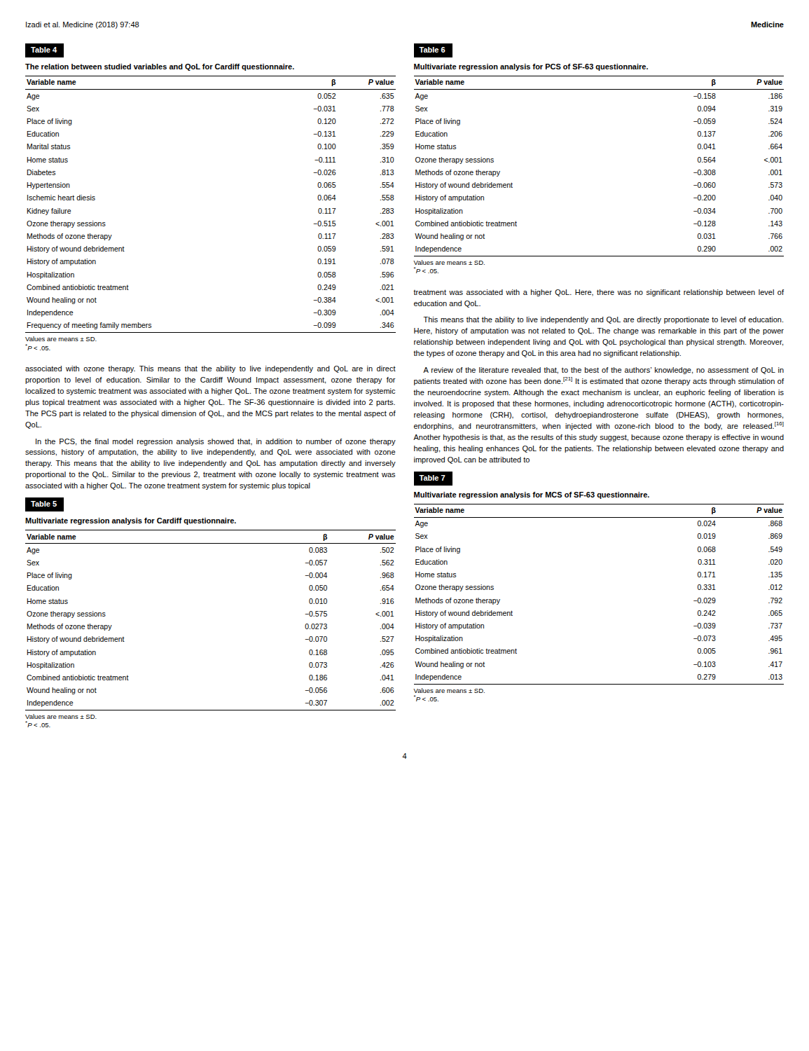Izadi et al. Medicine (2018) 97:48
Medicine
Table 4
The relation between studied variables and QoL for Cardiff questionnaire.
| Variable name | β | P value |
| --- | --- | --- |
| Age | 0.052 | .635 |
| Sex | −0.031 | .778 |
| Place of living | 0.120 | .272 |
| Education | −0.131 | .229 |
| Marital status | 0.100 | .359 |
| Home status | −0.111 | .310 |
| Diabetes | −0.026 | .813 |
| Hypertension | 0.065 | .554 |
| Ischemic heart diesis | 0.064 | .558 |
| Kidney failure | 0.117 | .283 |
| Ozone therapy sessions | −0.515 | <.001 |
| Methods of ozone therapy | 0.117 | .283 |
| History of wound debridement | 0.059 | .591 |
| History of amputation | 0.191 | .078 |
| Hospitalization | 0.058 | .596 |
| Combined antiobiotic treatment | 0.249 | .021 |
| Wound healing or not | −0.384 | <.001 |
| Independence | −0.309 | .004 |
| Frequency of meeting family members | −0.099 | .346 |
Values are means ± SD. *P < .05.
associated with ozone therapy. This means that the ability to live independently and QoL are in direct proportion to level of education. Similar to the Cardiff Wound Impact assessment, ozone therapy for localized to systemic treatment was associated with a higher QoL. The ozone treatment system for systemic plus topical treatment was associated with a higher QoL. The SF-36 questionnaire is divided into 2 parts. The PCS part is related to the physical dimension of QoL, and the MCS part relates to the mental aspect of QoL.
In the PCS, the final model regression analysis showed that, in addition to number of ozone therapy sessions, history of amputation, the ability to live independently, and QoL were associated with ozone therapy. This means that the ability to live independently and QoL has amputation directly and inversely proportional to the QoL. Similar to the previous 2, treatment with ozone locally to systemic treatment was associated with a higher QoL. The ozone treatment system for systemic plus topical
Table 5
Multivariate regression analysis for Cardiff questionnaire.
| Variable name | β | P value |
| --- | --- | --- |
| Age | 0.083 | .502 |
| Sex | −0.057 | .562 |
| Place of living | −0.004 | .968 |
| Education | 0.050 | .654 |
| Home status | 0.010 | .916 |
| Ozone therapy sessions | −0.575 | <.001 |
| Methods of ozone therapy | 0.0273 | .004 |
| History of wound debridement | −0.070 | .527 |
| History of amputation | 0.168 | .095 |
| Hospitalization | 0.073 | .426 |
| Combined antiobiotic treatment | 0.186 | .041 |
| Wound healing or not | −0.056 | .606 |
| Independence | −0.307 | .002 |
Values are means ± SD. *P < .05.
Table 6
Multivariate regression analysis for PCS of SF-63 questionnaire.
| Variable name | β | P value |
| --- | --- | --- |
| Age | −0.158 | .186 |
| Sex | 0.094 | .319 |
| Place of living | −0.059 | .524 |
| Education | 0.137 | .206 |
| Home status | 0.041 | .664 |
| Ozone therapy sessions | 0.564 | <.001 |
| Methods of ozone therapy | −0.308 | .001 |
| History of wound debridement | −0.060 | .573 |
| History of amputation | −0.200 | .040 |
| Hospitalization | −0.034 | .700 |
| Combined antiobiotic treatment | −0.128 | .143 |
| Wound healing or not | 0.031 | .766 |
| Independence | 0.290 | .002 |
Values are means ± SD. *P < .05.
treatment was associated with a higher QoL. Here, there was no significant relationship between level of education and QoL.
This means that the ability to live independently and QoL are directly proportionate to level of education. Here, history of amputation was not related to QoL. The change was remarkable in this part of the power relationship between independent living and QoL with QoL psychological than physical strength. Moreover, the types of ozone therapy and QoL in this area had no significant relationship.
A review of the literature revealed that, to the best of the authors’ knowledge, no assessment of QoL in patients treated with ozone has been done.[21] It is estimated that ozone therapy acts through stimulation of the neuroendocrine system. Although the exact mechanism is unclear, an euphoric feeling of liberation is involved. It is proposed that these hormones, including adrenocorticotropic hormone (ACTH), corticotropin-releasing hormone (CRH), cortisol, dehydroepiandrosterone sulfate (DHEAS), growth hormones, endorphins, and neurotransmitters, when injected with ozone-rich blood to the body, are released.[16] Another hypothesis is that, as the results of this study suggest, because ozone therapy is effective in wound healing, this healing enhances QoL for the patients. The relationship between elevated ozone therapy and improved QoL can be attributed to
Table 7
Multivariate regression analysis for MCS of SF-63 questionnaire.
| Variable name | β | P value |
| --- | --- | --- |
| Age | 0.024 | .868 |
| Sex | 0.019 | .869 |
| Place of living | 0.068 | .549 |
| Education | 0.311 | .020 |
| Home status | 0.171 | .135 |
| Ozone therapy sessions | 0.331 | .012 |
| Methods of ozone therapy | −0.029 | .792 |
| History of wound debridement | 0.242 | .065 |
| History of amputation | −0.039 | .737 |
| Hospitalization | −0.073 | .495 |
| Combined antiobiotic treatment | 0.005 | .961 |
| Wound healing or not | −0.103 | .417 |
| Independence | 0.279 | .013 |
Values are means ± SD. *P < .05.
4